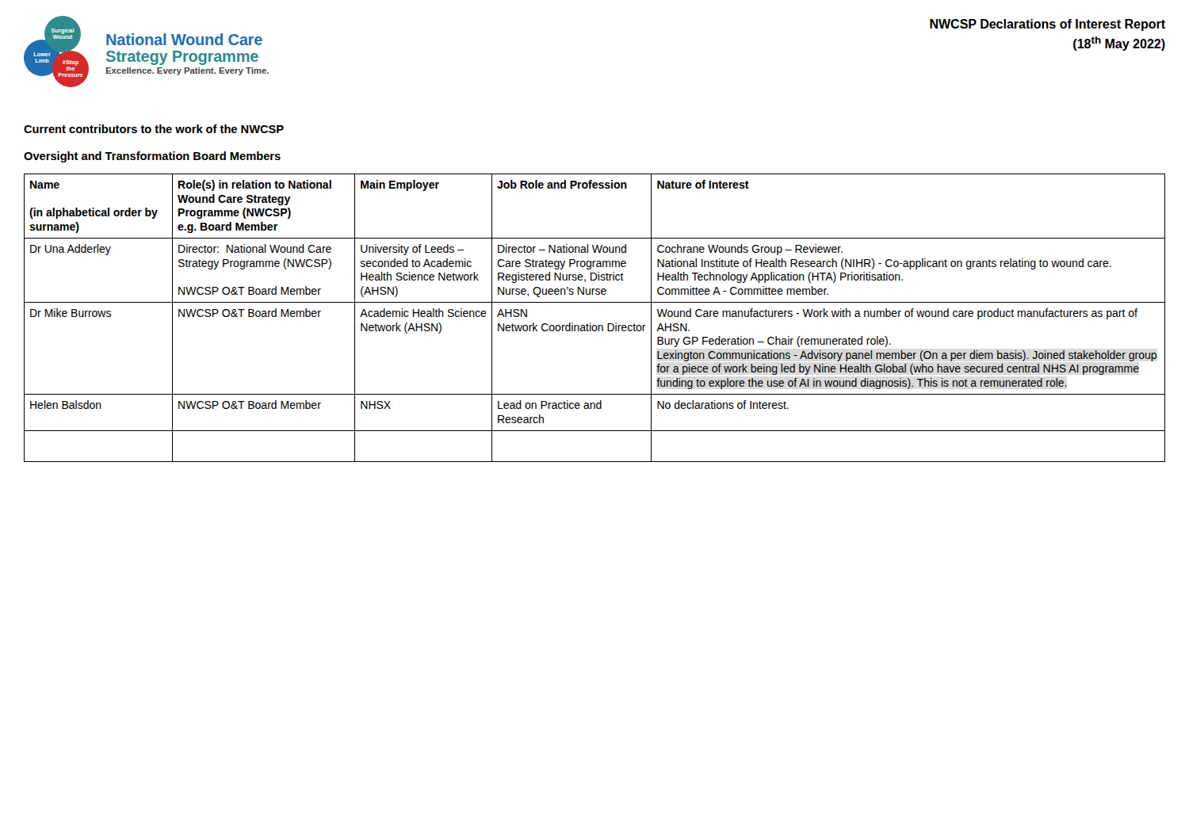Surgical
Wound
Lower
Limb
#Stop
the
Pressure
National Wound Care
Strategy Programme
Excellence. Every Patient. Every Time.
NWCSP Declarations of Interest Report
(18th May 2022)
Current contributors to the work of the NWCSP
Oversight and Transformation Board Members
| Name (in alphabetical order by surname) | Role(s) in relation to National Wound Care Strategy Programme (NWCSP) e.g. Board Member | Main Employer | Job Role and Profession | Nature of Interest |
| --- | --- | --- | --- | --- |
| Dr Una Adderley | Director: National Wound Care Strategy Programme (NWCSP) NWCSP O&T Board Member | University of Leeds – seconded to Academic Health Science Network (AHSN) | Director – National Wound Care Strategy Programme Registered Nurse, District Nurse, Queen’s Nurse | Cochrane Wounds Group – Reviewer. National Institute of Health Research (NIHR) - Co-applicant on grants relating to wound care. Health Technology Application (HTA) Prioritisation. Committee A - Committee member. |
| Dr Mike Burrows | NWCSP O&T Board Member | Academic Health Science Network (AHSN) | AHSN Network Coordination Director | Wound Care manufacturers - Work with a number of wound care product manufacturers as part of AHSN. Bury GP Federation – Chair (remunerated role). Lexington Communications - Advisory panel member (On a per diem basis). Joined stakeholder group for a piece of work being led by Nine Health Global (who have secured central NHS AI programme funding to explore the use of AI in wound diagnosis). This is not a remunerated role. |
| Helen Balsdon | NWCSP O&T Board Member | NHSX | Lead on Practice and Research | No declarations of Interest. |